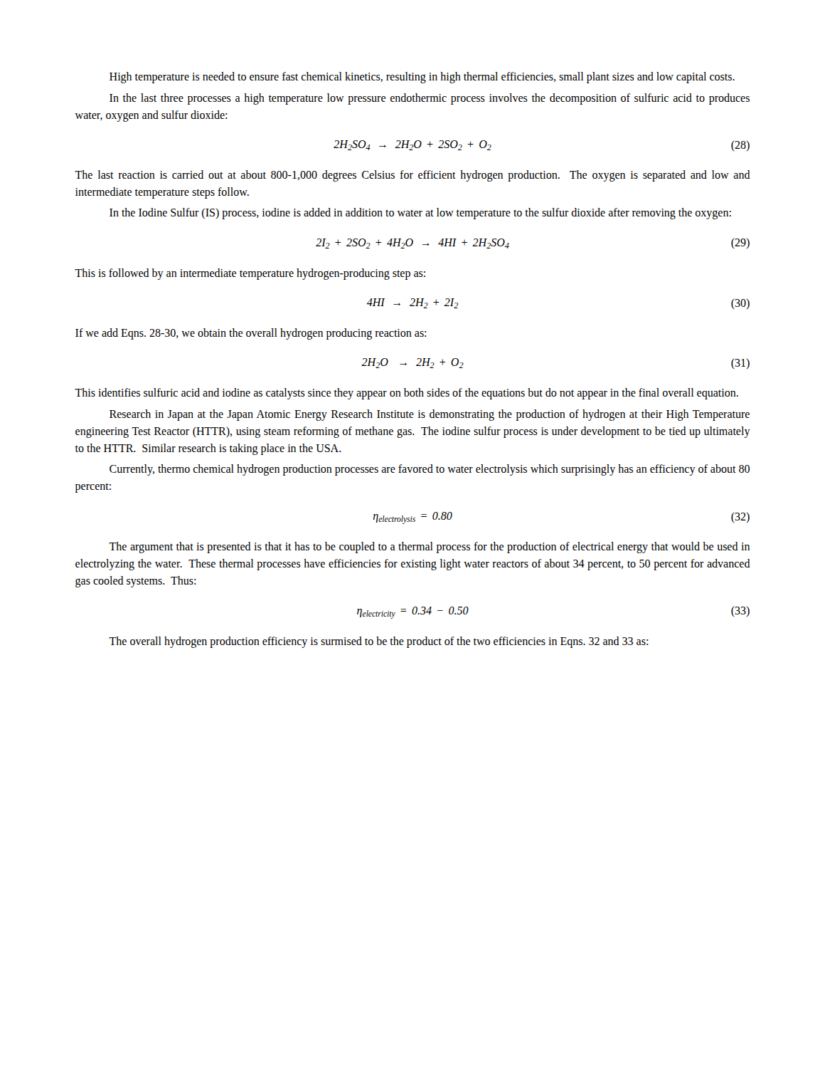High temperature is needed to ensure fast chemical kinetics, resulting in high thermal efficiencies, small plant sizes and low capital costs.
In the last three processes a high temperature low pressure endothermic process involves the decomposition of sulfuric acid to produces water, oxygen and sulfur dioxide:
2H2SO4 → 2H2O + 2SO2 + O2 (28)
The last reaction is carried out at about 800-1,000 degrees Celsius for efficient hydrogen production. The oxygen is separated and low and intermediate temperature steps follow.
In the Iodine Sulfur (IS) process, iodine is added in addition to water at low temperature to the sulfur dioxide after removing the oxygen:
2I2 + 2SO2 + 4H2O → 4HI + 2H2SO4 (29)
This is followed by an intermediate temperature hydrogen-producing step as:
4HI → 2H2 + 2I2 (30)
If we add Eqns. 28-30, we obtain the overall hydrogen producing reaction as:
2H2O → 2H2 + O2 (31)
This identifies sulfuric acid and iodine as catalysts since they appear on both sides of the equations but do not appear in the final overall equation.
Research in Japan at the Japan Atomic Energy Research Institute is demonstrating the production of hydrogen at their High Temperature engineering Test Reactor (HTTR), using steam reforming of methane gas. The iodine sulfur process is under development to be tied up ultimately to the HTTR. Similar research is taking place in the USA.
Currently, thermo chemical hydrogen production processes are favored to water electrolysis which surprisingly has an efficiency of about 80 percent:
ηelectrolysis = 0.80 (32)
The argument that is presented is that it has to be coupled to a thermal process for the production of electrical energy that would be used in electrolyzing the water. These thermal processes have efficiencies for existing light water reactors of about 34 percent, to 50 percent for advanced gas cooled systems. Thus:
ηelectricity = 0.34 − 0.50 (33)
The overall hydrogen production efficiency is surmised to be the product of the two efficiencies in Eqns. 32 and 33 as: